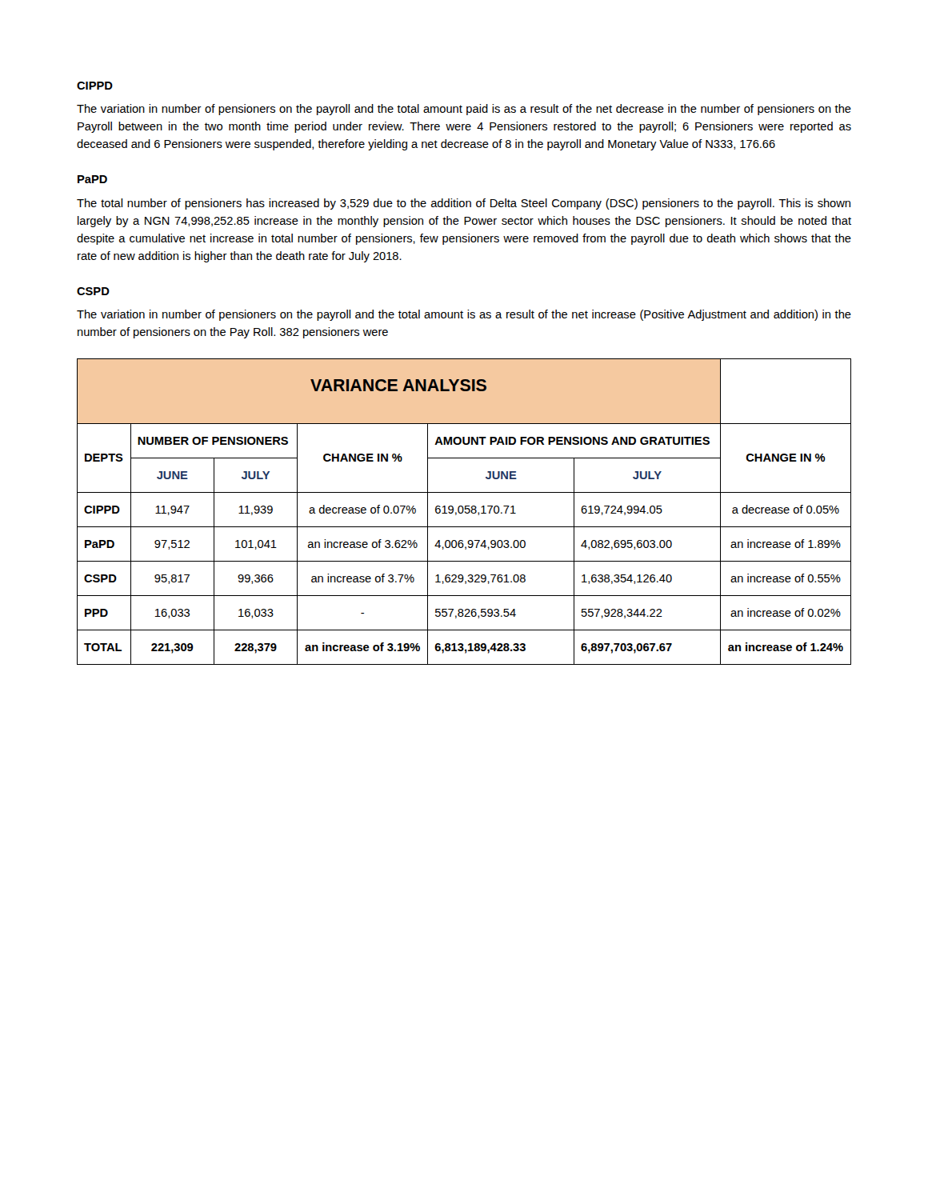CIPPD
The variation in number of pensioners on the payroll and the total amount paid is as a result of the net decrease in the number of pensioners on the Payroll between in the two month time period under review. There were 4 Pensioners restored to the payroll; 6 Pensioners were reported as deceased and 6 Pensioners were suspended, therefore yielding a net decrease of 8 in the payroll and Monetary Value of N333, 176.66
PaPD
The total number of pensioners has increased by 3,529 due to the addition of Delta Steel Company (DSC) pensioners to the payroll. This is shown largely by a NGN 74,998,252.85 increase in the monthly pension of the Power sector which houses the DSC pensioners. It should be noted that despite a cumulative net increase in total number of pensioners, few pensioners were removed from the payroll due to death which shows that the rate of new addition is higher than the death rate for July 2018.
CSPD
The variation in number of pensioners on the payroll and the total amount is as a result of the net increase (Positive Adjustment and addition) in the number of pensioners on the Pay Roll. 382 pensioners were
| VARIANCE ANALYSIS |
| DEPTS | NUMBER OF PENSIONERS | CHANGE IN % | AMOUNT PAID FOR PENSIONS AND GRATUITIES | CHANGE IN % |
| JUNE | JULY | JUNE | JULY |
| CIPPD | 11,947 | 11,939 | a decrease of 0.07% | 619,058,170.71 | 619,724,994.05 | a decrease of 0.05% |
| PaPD | 97,512 | 101,041 | an increase of 3.62% | 4,006,974,903.00 | 4,082,695,603.00 | an increase of 1.89% |
| CSPD | 95,817 | 99,366 | an increase of 3.7% | 1,629,329,761.08 | 1,638,354,126.40 | an increase of 0.55% |
| PPD | 16,033 | 16,033 | - | 557,826,593.54 | 557,928,344.22 | an increase of 0.02% |
| TOTAL | 221,309 | 228,379 | an increase of 3.19% | 6,813,189,428.33 | 6,897,703,067.67 | an increase of 1.24% |